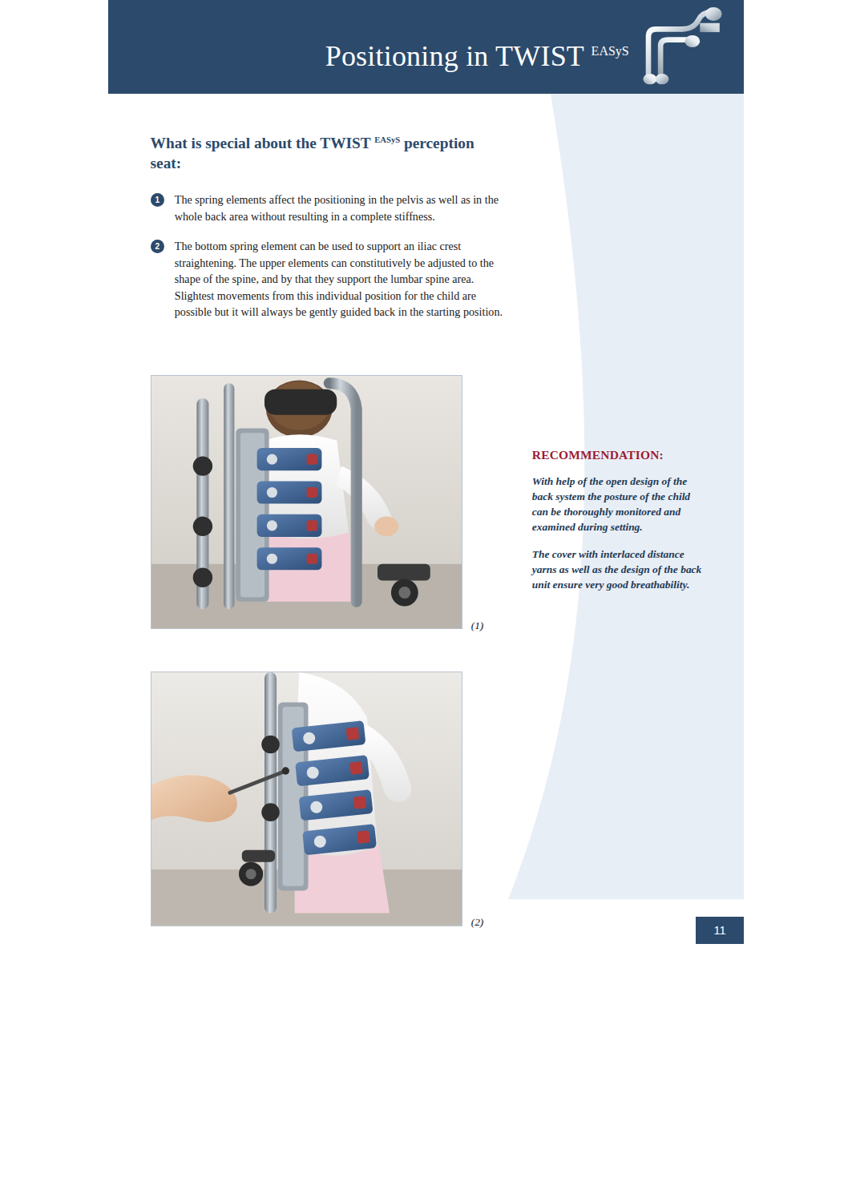Positioning in TWIST EASyS
What is special about the TWIST EASyS perception seat:
1 The spring elements affect the positioning in the pelvis as well as in the whole back area without resulting in a complete stiffness.
2 The bottom spring element can be used to support an iliac crest straightening. The upper elements can constitutively be adjusted to the shape of the spine, and by that they support the lumbar spine area. Slightest movements from this individual position for the child are possible but it will always be gently guided back in the starting position.
(1)
(2)
RECOMMENDATION:
With help of the open design of the back system the posture of the child can be thoroughly monitored and examined during setting.
The cover with interlaced distance yarns as well as the design of the back unit ensure very good breathability.
11